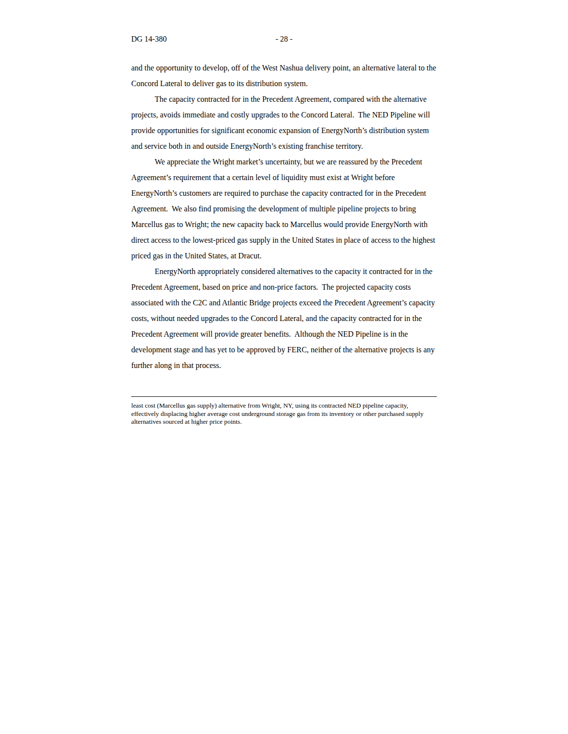DG 14-380
- 28 -
and the opportunity to develop, off of the West Nashua delivery point, an alternative lateral to the Concord Lateral to deliver gas to its distribution system.
The capacity contracted for in the Precedent Agreement, compared with the alternative projects, avoids immediate and costly upgrades to the Concord Lateral. The NED Pipeline will provide opportunities for significant economic expansion of EnergyNorth’s distribution system and service both in and outside EnergyNorth’s existing franchise territory.
We appreciate the Wright market’s uncertainty, but we are reassured by the Precedent Agreement’s requirement that a certain level of liquidity must exist at Wright before EnergyNorth’s customers are required to purchase the capacity contracted for in the Precedent Agreement. We also find promising the development of multiple pipeline projects to bring Marcellus gas to Wright; the new capacity back to Marcellus would provide EnergyNorth with direct access to the lowest-priced gas supply in the United States in place of access to the highest priced gas in the United States, at Dracut.
EnergyNorth appropriately considered alternatives to the capacity it contracted for in the Precedent Agreement, based on price and non-price factors. The projected capacity costs associated with the C2C and Atlantic Bridge projects exceed the Precedent Agreement’s capacity costs, without needed upgrades to the Concord Lateral, and the capacity contracted for in the Precedent Agreement will provide greater benefits. Although the NED Pipeline is in the development stage and has yet to be approved by FERC, neither of the alternative projects is any further along in that process.
least cost (Marcellus gas supply) alternative from Wright, NY, using its contracted NED pipeline capacity, effectively displacing higher average cost underground storage gas from its inventory or other purchased supply alternatives sourced at higher price points.